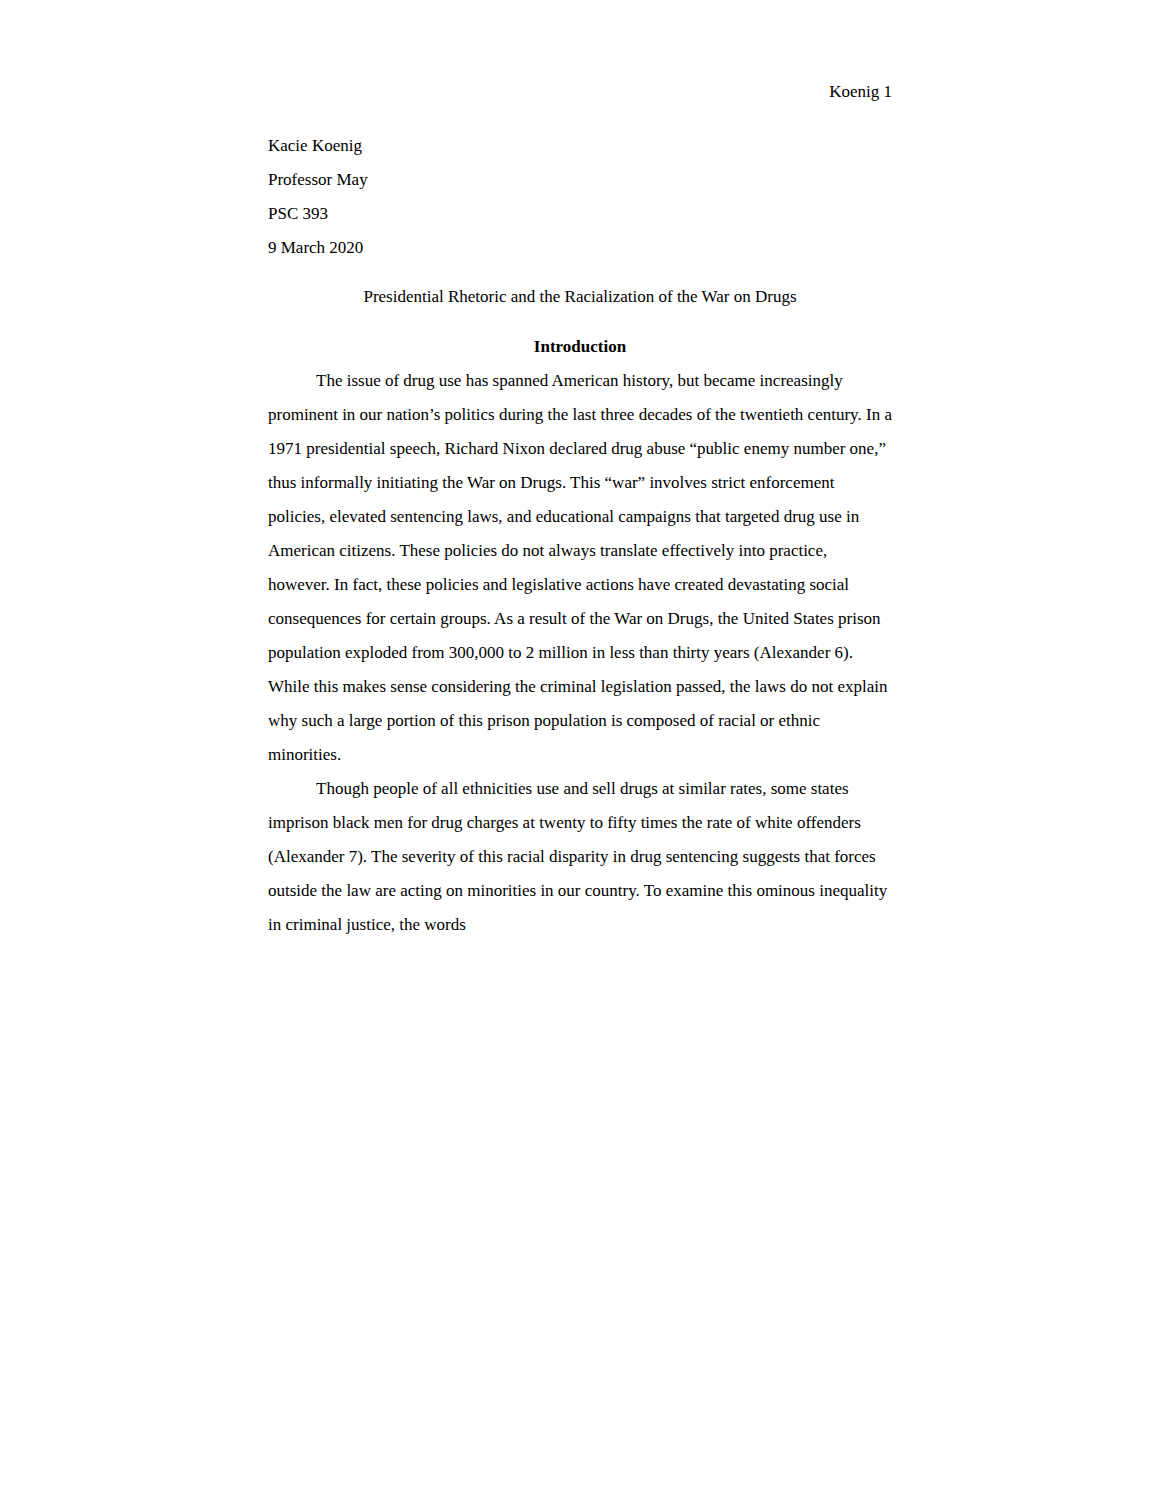Koenig 1
Kacie Koenig
Professor May
PSC 393
9 March 2020
Presidential Rhetoric and the Racialization of the War on Drugs
Introduction
The issue of drug use has spanned American history, but became increasingly prominent in our nation’s politics during the last three decades of the twentieth century. In a 1971 presidential speech, Richard Nixon declared drug abuse “public enemy number one,” thus informally initiating the War on Drugs. This “war” involves strict enforcement policies, elevated sentencing laws, and educational campaigns that targeted drug use in American citizens. These policies do not always translate effectively into practice, however. In fact, these policies and legislative actions have created devastating social consequences for certain groups. As a result of the War on Drugs, the United States prison population exploded from 300,000 to 2 million in less than thirty years (Alexander 6). While this makes sense considering the criminal legislation passed, the laws do not explain why such a large portion of this prison population is composed of racial or ethnic minorities.
Though people of all ethnicities use and sell drugs at similar rates, some states imprison black men for drug charges at twenty to fifty times the rate of white offenders (Alexander 7). The severity of this racial disparity in drug sentencing suggests that forces outside the law are acting on minorities in our country. To examine this ominous inequality in criminal justice, the words